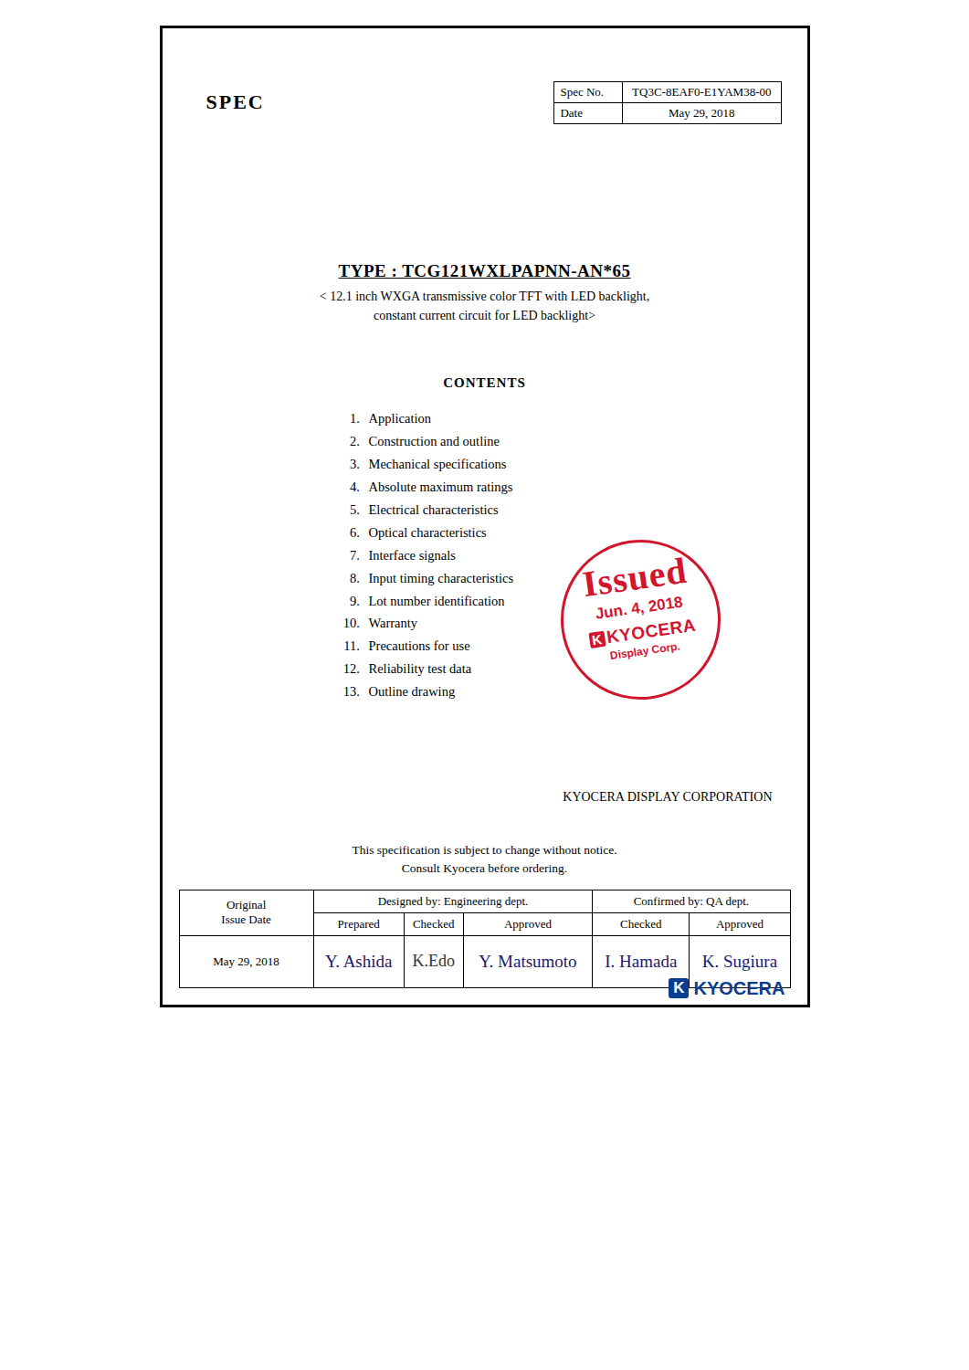SPEC
| Spec No. | TQ3C-8EAF0-E1YAM38-00 |
| Date | May 29, 2018 |
TYPE : TCG121WXLPAPNN-AN*65
< 12.1 inch WXGA transmissive color TFT with LED backlight,
constant current circuit for LED backlight>
CONTENTS
Application
Construction and outline
Mechanical specifications
Absolute maximum ratings
Electrical characteristics
Optical characteristics
Interface signals
Input timing characteristics
Lot number identification
Warranty
Precautions for use
Reliability test data
Outline drawing
Issued
Jun. 4, 2018
KKYOCERA
Display Corp.
KYOCERA DISPLAY CORPORATION
This specification is subject to change without notice.
Consult Kyocera before ordering.
| Original Issue Date | Designed by: Engineering dept. | Confirmed by: QA dept. |
| --- | --- | --- |
| Prepared | Checked | Approved | Checked | Approved |
| May 29, 2018 | Y. Ashida | K.Edo | Y. Matsumoto | I. Hamada | K. Sugiura |
KKYOCERA